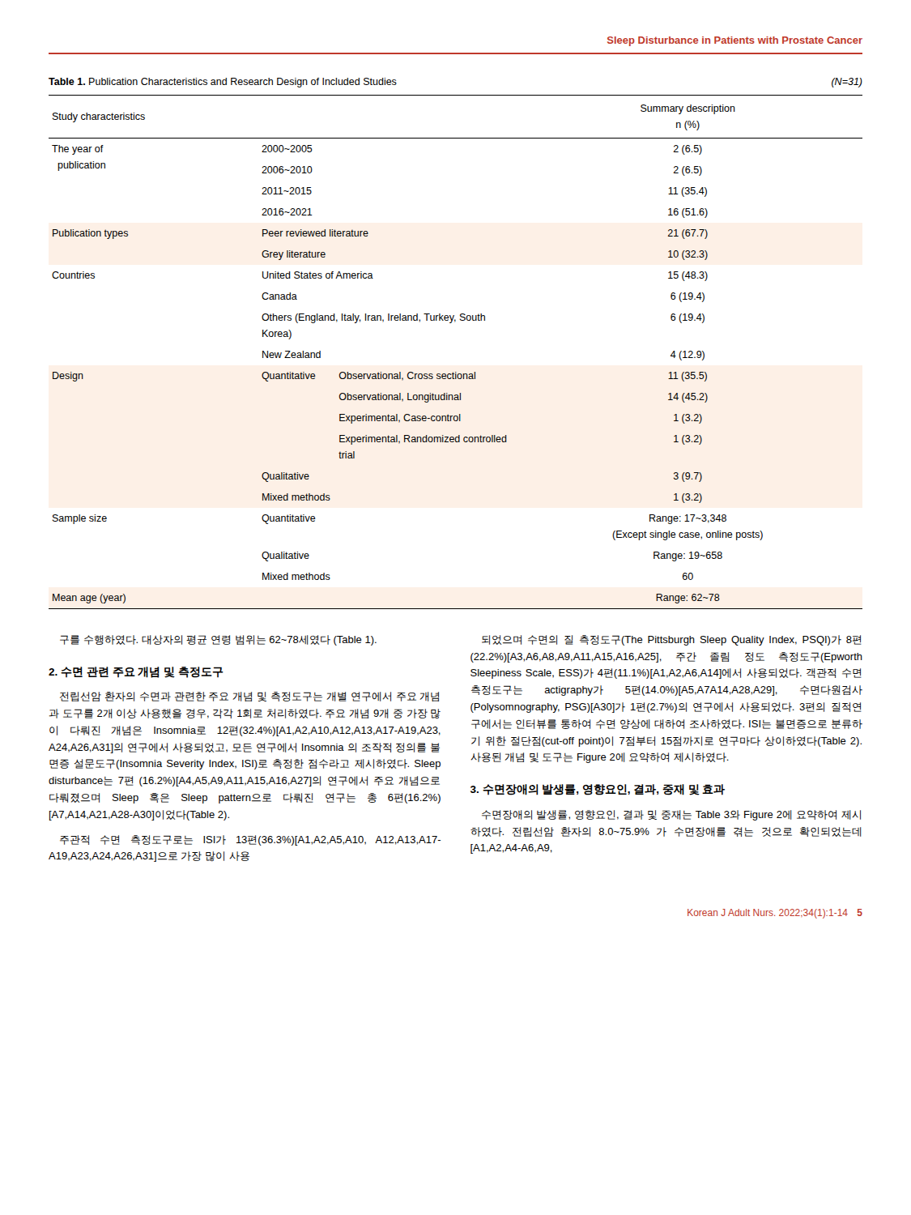Sleep Disturbance in Patients with Prostate Cancer
Table 1. Publication Characteristics and Research Design of Included Studies (N=31)
| Study characteristics | Summary description n (%) |
| --- | --- |
| The year of publication | 2000~2005 | 2 (6.5) |
| 2006~2010 | 2 (6.5) |
| 2011~2015 | 11 (35.4) |
| 2016~2021 | 16 (51.6) |
| Publication types | Peer reviewed literature | 21 (67.7) |
| Grey literature | 10 (32.3) |
| Countries | United States of America | 15 (48.3) |
| Canada | 6 (19.4) |
| Others (England, Italy, Iran, Ireland, Turkey, South Korea) | 6 (19.4) |
| New Zealand | 4 (12.9) |
| Design | Quantitative | Observational, Cross sectional | 11 (35.5) |
| Observational, Longitudinal | 14 (45.2) |
| Experimental, Case-control | 1 (3.2) |
| Experimental, Randomized controlled trial | 1 (3.2) |
| Qualitative | 3 (9.7) |
| Mixed methods | 1 (3.2) |
| Sample size | Quantitative | Range: 17~3,348 (Except single case, online posts) |
| Qualitative | Range: 19~658 |
| Mixed methods | 60 |
| Mean age (year) | Range: 62~78 |
구를 수행하였다. 대상자의 평균 연령 범위는 62~78세였다 (Table 1).
2. 수면 관련 주요 개념 및 측정도구
전립선암 환자의 수면과 관련한 주요 개념 및 측정도구는 개별 연구에서 주요 개념과 도구를 2개 이상 사용했을 경우, 각각 1회로 처리하였다. 주요 개념 9개 중 가장 많이 다뤄진 개념은 Insomnia로 12편(32.4%)[A1,A2,A10,A12,A13,A17-A19,A23, A24,A26,A31]의 연구에서 사용되었고, 모든 연구에서 Insomnia 의 조작적 정의를 불면증 설문도구(Insomnia Severity Index, ISI)로 측정한 점수라고 제시하였다. Sleep disturbance는 7편 (16.2%)[A4,A5,A9,A11,A15,A16,A27]의 연구에서 주요 개념으로 다뤄졌으며 Sleep 혹은 Sleep pattern으로 다뤄진 연구는 총 6편(16.2%)[A7,A14,A21,A28-A30]이었다(Table 2).
주관적 수면 측정도구로는 ISI가 13편(36.3%)[A1,A2,A5,A10, A12,A13,A17-A19,A23,A24,A26,A31]으로 가장 많이 사용
되었으며 수면의 질 측정도구(The Pittsburgh Sleep Quality Index, PSQI)가 8편(22.2%)[A3,A6,A8,A9,A11,A15,A16,A25], 주간 졸림 정도 측정도구(Epworth Sleepiness Scale, ESS)가 4편(11.1%)[A1,A2,A6,A14]에서 사용되었다. 객관적 수면 측정도구는 actigraphy가 5편(14.0%)[A5,A7A14,A28,A29], 수면다원검사(Polysomnography, PSG)[A30]가 1편(2.7%)의 연구에서 사용되었다. 3편의 질적연구에서는 인터뷰를 통하여 수면 양상에 대하여 조사하였다. ISI는 불면증으로 분류하기 위한 절단점(cut-off point)이 7점부터 15점까지로 연구마다 상이하였다(Table 2). 사용된 개념 및 도구는 Figure 2에 요약하여 제시하였다.
3. 수면장애의 발생률, 영향요인, 결과, 중재 및 효과
수면장애의 발생률, 영향요인, 결과 및 중재는 Table 3와 Figure 2에 요약하여 제시하였다. 전립선암 환자의 8.0~75.9% 가 수면장애를 겪는 것으로 확인되었는데[A1,A2,A4-A6,A9,
Korean J Adult Nurs. 2022;34(1):1-14 5